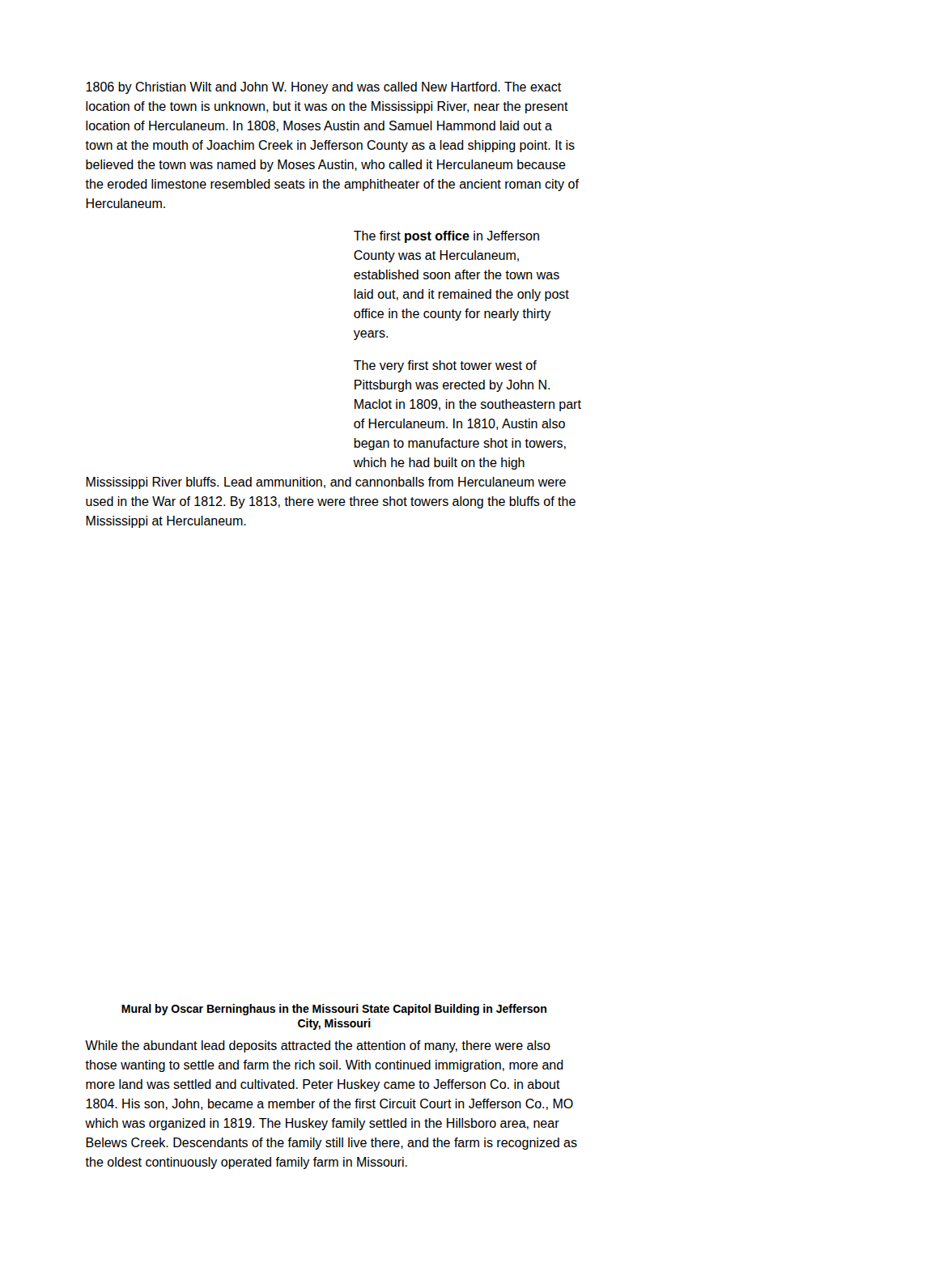1806 by Christian Wilt and John W. Honey and was called New Hartford. The exact location of the town is unknown, but it was on the Mississippi River, near the present location of Herculaneum. In 1808, Moses Austin and Samuel Hammond laid out a town at the mouth of Joachim Creek in Jefferson County as a lead shipping point. It is believed the town was named by Moses Austin, who called it Herculaneum because the eroded limestone resembled seats in the amphitheater of the ancient roman city of Herculaneum.
The first post office in Jefferson County was at Herculaneum, established soon after the town was laid out, and it remained the only post office in the county for nearly thirty years.
The very first shot tower west of Pittsburgh was erected by John N. Maclot in 1809, in the southeastern part of Herculaneum. In 1810, Austin also began to manufacture shot in towers, which he had built on the high Mississippi River bluffs. Lead ammunition, and cannonballs from Herculaneum were used in the War of 1812. By 1813, there were three shot towers along the bluffs of the Mississippi at Herculaneum.
Mural by Oscar Berninghaus in the Missouri State Capitol Building in Jefferson City, Missouri
While the abundant lead deposits attracted the attention of many, there were also those wanting to settle and farm the rich soil. With continued immigration, more and more land was settled and cultivated. Peter Huskey came to Jefferson Co. in about 1804. His son, John, became a member of the first Circuit Court in Jefferson Co., MO which was organized in 1819. The Huskey family settled in the Hillsboro area, near Belews Creek. Descendants of the family still live there, and the farm is recognized as the oldest continuously operated family farm in Missouri.